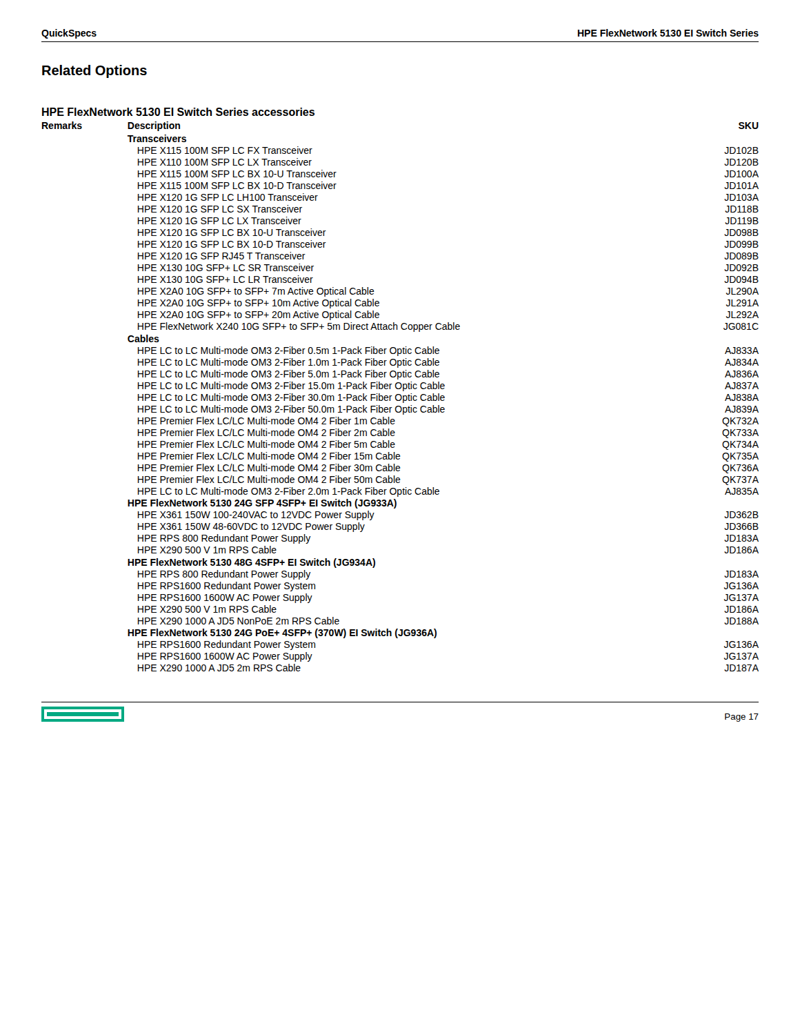QuickSpecs HPE FlexNetwork 5130 EI Switch Series
Related Options
HPE FlexNetwork 5130 EI Switch Series accessories
| Remarks | Description | SKU |
| --- | --- | --- |
| | Transceivers | |
| | HPE X115 100M SFP LC FX Transceiver | JD102B |
| | HPE X110 100M SFP LC LX Transceiver | JD120B |
| | HPE X115 100M SFP LC BX 10-U Transceiver | JD100A |
| | HPE X115 100M SFP LC BX 10-D Transceiver | JD101A |
| | HPE X120 1G SFP LC LH100 Transceiver | JD103A |
| | HPE X120 1G SFP LC SX Transceiver | JD118B |
| | HPE X120 1G SFP LC LX Transceiver | JD119B |
| | HPE X120 1G SFP LC BX 10-U Transceiver | JD098B |
| | HPE X120 1G SFP LC BX 10-D Transceiver | JD099B |
| | HPE X120 1G SFP RJ45 T Transceiver | JD089B |
| | HPE X130 10G SFP+ LC SR Transceiver | JD092B |
| | HPE X130 10G SFP+ LC LR Transceiver | JD094B |
| | HPE X2A0 10G SFP+ to SFP+ 7m Active Optical Cable | JL290A |
| | HPE X2A0 10G SFP+ to SFP+ 10m Active Optical Cable | JL291A |
| | HPE X2A0 10G SFP+ to SFP+ 20m Active Optical Cable | JL292A |
| | HPE FlexNetwork X240 10G SFP+ to SFP+ 5m Direct Attach Copper Cable | JG081C |
| | Cables | |
| | HPE LC to LC Multi-mode OM3 2-Fiber 0.5m 1-Pack Fiber Optic Cable | AJ833A |
| | HPE LC to LC Multi-mode OM3 2-Fiber 1.0m 1-Pack Fiber Optic Cable | AJ834A |
| | HPE LC to LC Multi-mode OM3 2-Fiber 5.0m 1-Pack Fiber Optic Cable | AJ836A |
| | HPE LC to LC Multi-mode OM3 2-Fiber 15.0m 1-Pack Fiber Optic Cable | AJ837A |
| | HPE LC to LC Multi-mode OM3 2-Fiber 30.0m 1-Pack Fiber Optic Cable | AJ838A |
| | HPE LC to LC Multi-mode OM3 2-Fiber 50.0m 1-Pack Fiber Optic Cable | AJ839A |
| | HPE Premier Flex LC/LC Multi-mode OM4 2 Fiber 1m Cable | QK732A |
| | HPE Premier Flex LC/LC Multi-mode OM4 2 Fiber 2m Cable | QK733A |
| | HPE Premier Flex LC/LC Multi-mode OM4 2 Fiber 5m Cable | QK734A |
| | HPE Premier Flex LC/LC Multi-mode OM4 2 Fiber 15m Cable | QK735A |
| | HPE Premier Flex LC/LC Multi-mode OM4 2 Fiber 30m Cable | QK736A |
| | HPE Premier Flex LC/LC Multi-mode OM4 2 Fiber 50m Cable | QK737A |
| | HPE LC to LC Multi-mode OM3 2-Fiber 2.0m 1-Pack Fiber Optic Cable | AJ835A |
| | HPE FlexNetwork 5130 24G SFP 4SFP+ EI Switch (JG933A) | |
| | HPE X361 150W 100-240VAC to 12VDC Power Supply | JD362B |
| | HPE X361 150W 48-60VDC to 12VDC Power Supply | JD366B |
| | HPE RPS 800 Redundant Power Supply | JD183A |
| | HPE X290 500 V 1m RPS Cable | JD186A |
| | HPE FlexNetwork 5130 48G 4SFP+ EI Switch (JG934A) | |
| | HPE RPS 800 Redundant Power Supply | JD183A |
| | HPE RPS1600 Redundant Power System | JG136A |
| | HPE RPS1600 1600W AC Power Supply | JG137A |
| | HPE X290 500 V 1m RPS Cable | JD186A |
| | HPE X290 1000 A JD5 NonPoE 2m RPS Cable | JD188A |
| | HPE FlexNetwork 5130 24G PoE+ 4SFP+ (370W) EI Switch (JG936A) | |
| | HPE RPS1600 Redundant Power System | JG136A |
| | HPE RPS1600 1600W AC Power Supply | JG137A |
| | HPE X290 1000 A JD5 2m RPS Cable | JD187A |
Page 17